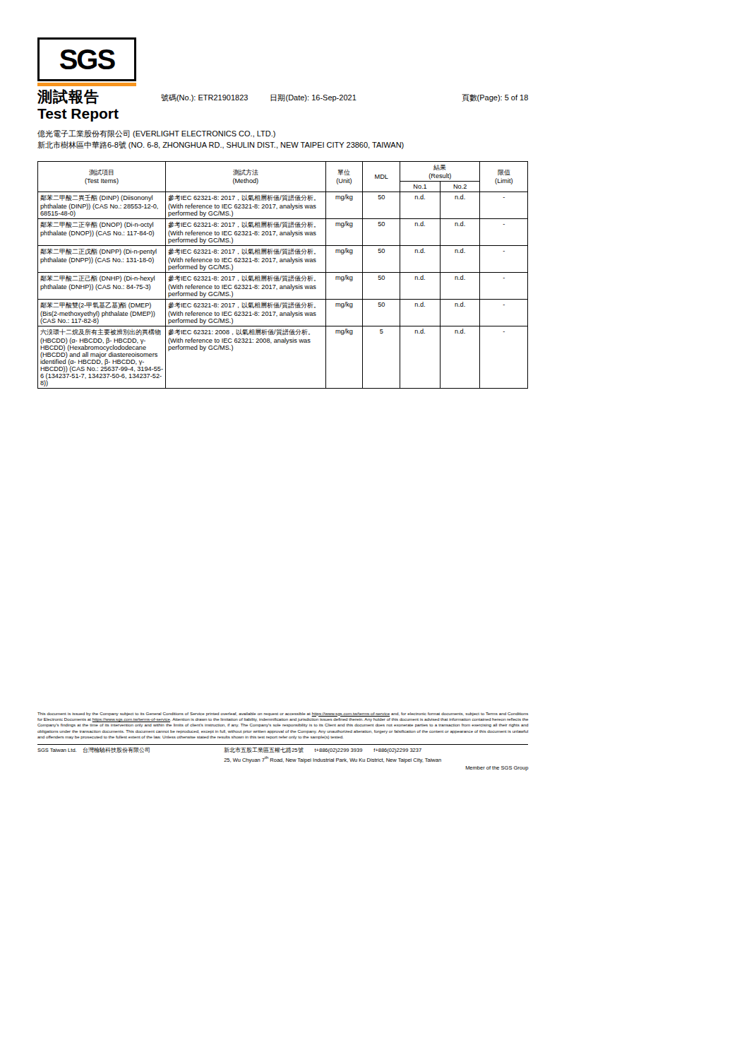SGS
測試報告
Test Report
號碼(No.): ETR21901823 日期(Date): 16-Sep-2021
頁數(Page): 5 of 18
億光電子工業股份有限公司 (EVERLIGHT ELECTRONICS CO., LTD.)
新北市樹林區中華路6-8號 (NO. 6-8, ZHONGHUA RD., SHULIN DIST., NEW TAIPEI CITY 23860, TAIWAN)
| 測試項目 (Test Items) | 測試方法 (Method) | 單位 (Unit) | MDL | 結果 (Result) | 限值 (Limit) |
| --- | --- | --- | --- | --- | --- |
| No.1 | No.2 |
| 鄰苯二甲酸二異壬酯 (DINP) (Diisononyl phthalate (DINP)) (CAS No.: 28553-12-0, 68515-48-0) | 參考IEC 62321-8: 2017，以氣相層析儀/質譜儀分析。(With reference to IEC 62321-8: 2017, analysis was performed by GC/MS.) | mg/kg | 50 | n.d. | n.d. | - |
| 鄰苯二甲酸二正辛酯 (DNOP) (Di-n-octyl phthalate (DNOP)) (CAS No.: 117-84-0) | 參考IEC 62321-8: 2017，以氣相層析儀/質譜儀分析。(With reference to IEC 62321-8: 2017, analysis was performed by GC/MS.) | mg/kg | 50 | n.d. | n.d. | - |
| 鄰苯二甲酸二正戊酯 (DNPP) (Di-n-pentyl phthalate (DNPP)) (CAS No.: 131-18-0) | 參考IEC 62321-8: 2017，以氣相層析儀/質譜儀分析。(With reference to IEC 62321-8: 2017, analysis was performed by GC/MS.) | mg/kg | 50 | n.d. | n.d. | - |
| 鄰苯二甲酸二正己酯 (DNHP) (Di-n-hexyl phthalate (DNHP)) (CAS No.: 84-75-3) | 參考IEC 62321-8: 2017，以氣相層析儀/質譜儀分析。(With reference to IEC 62321-8: 2017, analysis was performed by GC/MS.) | mg/kg | 50 | n.d. | n.d. | - |
| 鄰苯二甲酸雙(2-甲氧基乙基)酯 (DMEP) (Bis(2-methoxyethyl) phthalate (DMEP)) (CAS No.: 117-82-8) | 參考IEC 62321-8: 2017，以氣相層析儀/質譜儀分析。(With reference to IEC 62321-8: 2017, analysis was performed by GC/MS.) | mg/kg | 50 | n.d. | n.d. | - |
| 六溴環十二烷及所有主要被辨別出的異構物 (HBCDD) (α- HBCDD, β- HBCDD, γ- HBCDD) (Hexabromocyclododecane (HBCDD) and all major diastereoisomers identified (α- HBCDD, β- HBCDD, γ- HBCDD)) (CAS No.: 25637-99-4, 3194-55-6 (134237-51-7, 134237-50-6, 134237-52-8)) | 參考IEC 62321: 2008，以氣相層析儀/質譜儀分析。(With reference to IEC 62321: 2008, analysis was performed by GC/MS.) | mg/kg | 5 | n.d. | n.d. | - |
This document is issued by the Company subject to its General Conditions of Service printed overleaf, available on request or accessible at https://www.sgs.com.tw/terms-of-service and, for electronic format documents, subject to Terms and Conditions for Electronic Documents at https://www.sgs.com.tw/terms-of-service. Attention is drawn to the limitation of liability, indemnification and jurisdiction issues defined therein. Any holder of this document is advised that information contained hereon reflects the Company's findings at the time of its intervention only and within the limits of client's instruction, if any. The Company's sole responsibility is to its Client and this document does not exonerate parties to a transaction from exercising all their rights and obligations under the transaction documents. This document cannot be reproduced, except in full, without prior written approval of the Company. Any unauthorized alteration, forgery or falsification of the content or appearance of this document is unlawful and offenders may be prosecuted to the fullest extent of the law. Unless otherwise stated the results shown in this test report refer only to the sample(s) tested.
SGS Taiwan Ltd.　台灣檢驗科技股份有限公司
新北市五股工業區五權七路25號　　t+886(02)2299 3939　　f+886(02)2299 3237
25, Wu Chyuan 7th Road, New Taipei Industrial Park, Wu Ku District, New Taipei City, Taiwan
Member of the SGS Group